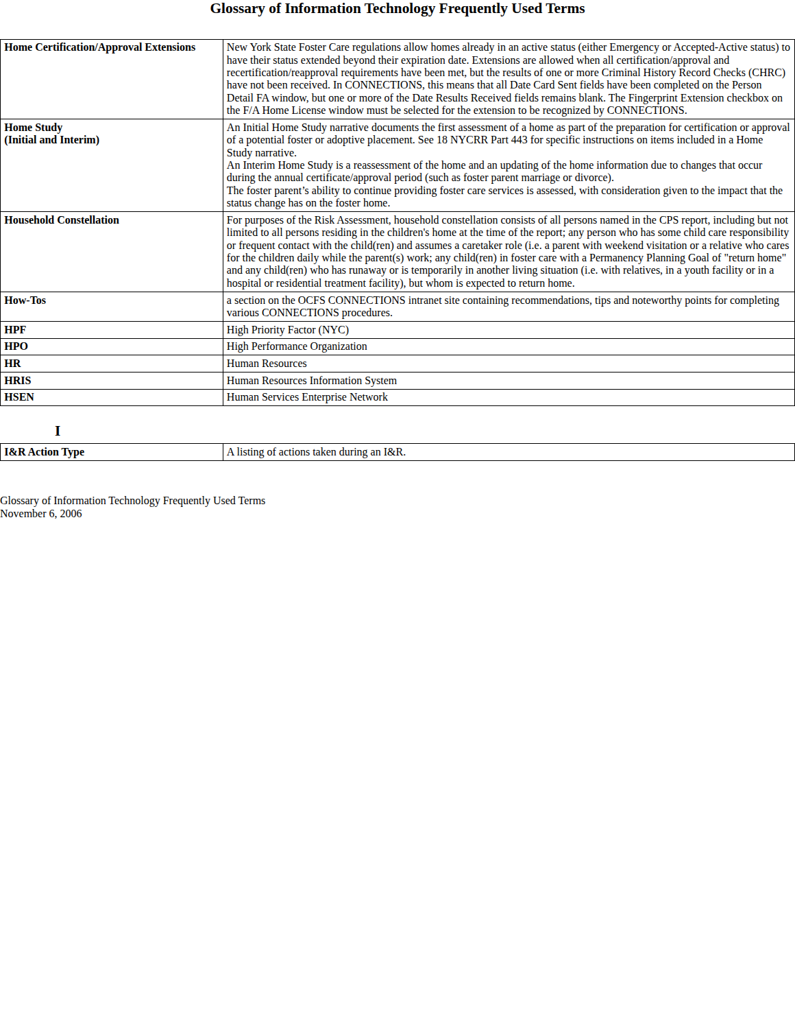Glossary of Information Technology Frequently Used Terms
| Home Certification/Approval Extensions | New York State Foster Care regulations allow homes already in an active status (either Emergency or Accepted-Active status) to have their status extended beyond their expiration date. Extensions are allowed when all certification/approval and recertification/reapproval requirements have been met, but the results of one or more Criminal History Record Checks (CHRC) have not been received. In CONNECTIONS, this means that all Date Card Sent fields have been completed on the Person Detail FA window, but one or more of the Date Results Received fields remains blank. The Fingerprint Extension checkbox on the F/A Home License window must be selected for the extension to be recognized by CONNECTIONS. |
| Home Study (Initial and Interim) | An Initial Home Study narrative documents the first assessment of a home as part of the preparation for certification or approval of a potential foster or adoptive placement. See 18 NYCRR Part 443 for specific instructions on items included in a Home Study narrative. An Interim Home Study is a reassessment of the home and an updating of the home information due to changes that occur during the annual certificate/approval period (such as foster parent marriage or divorce). The foster parent’s ability to continue providing foster care services is assessed, with consideration given to the impact that the status change has on the foster home. |
| Household Constellation | For purposes of the Risk Assessment, household constellation consists of all persons named in the CPS report, including but not limited to all persons residing in the children's home at the time of the report; any person who has some child care responsibility or frequent contact with the child(ren) and assumes a caretaker role (i.e. a parent with weekend visitation or a relative who cares for the children daily while the parent(s) work; any child(ren) in foster care with a Permanency Planning Goal of "return home" and any child(ren) who has runaway or is temporarily in another living situation (i.e. with relatives, in a youth facility or in a hospital or residential treatment facility), but whom is expected to return home. |
| How-Tos | a section on the OCFS CONNECTIONS intranet site containing recommendations, tips and noteworthy points for completing various CONNECTIONS procedures. |
| HPF | High Priority Factor (NYC) |
| HPO | High Performance Organization |
| HR | Human Resources |
| HRIS | Human Resources Information System |
| HSEN | Human Services Enterprise Network |
I
| I&R Action Type | A listing of actions taken during an I&R. |
Glossary of Information Technology Frequently Used Terms
November 6, 2006